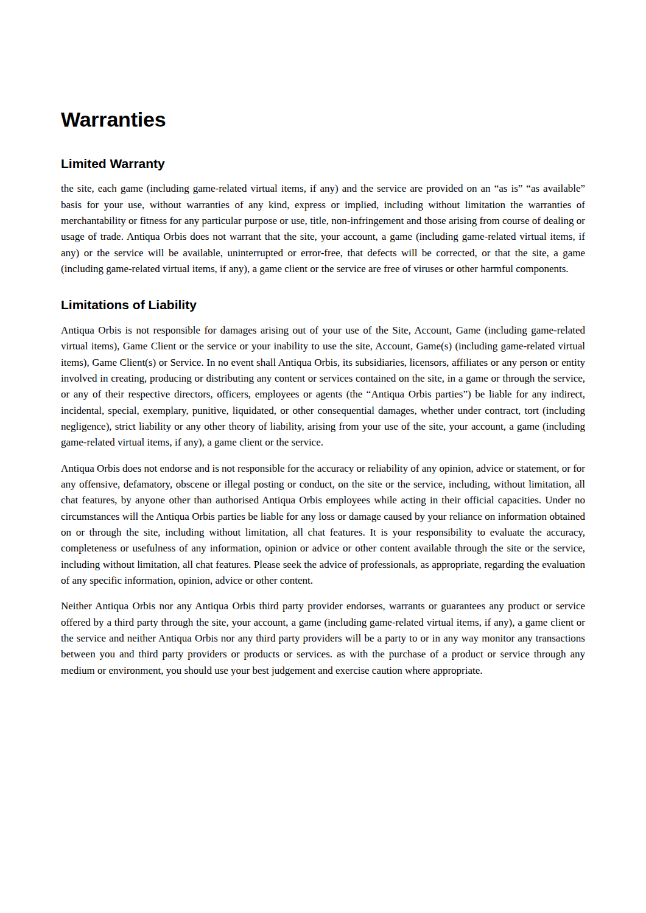Warranties
Limited Warranty
the site, each game (including game-related virtual items, if any) and the service are provided on an “as is” “as available” basis for your use, without warranties of any kind, express or implied, including without limitation the warranties of merchantability or fitness for any particular purpose or use, title, non-infringement and those arising from course of dealing or usage of trade. Antiqua Orbis does not warrant that the site, your account, a game (including game-related virtual items, if any) or the service will be available, uninterrupted or error-free, that defects will be corrected, or that the site, a game (including game-related virtual items, if any), a game client or the service are free of viruses or other harmful components.
Limitations of Liability
Antiqua Orbis is not responsible for damages arising out of your use of the Site, Account, Game (including game-related virtual items), Game Client or the service or your inability to use the site, Account, Game(s) (including game-related virtual items), Game Client(s) or Service. In no event shall Antiqua Orbis, its subsidiaries, licensors, affiliates or any person or entity involved in creating, producing or distributing any content or services contained on the site, in a game or through the service, or any of their respective directors, officers, employees or agents (the “Antiqua Orbis parties”) be liable for any indirect, incidental, special, exemplary, punitive, liquidated, or other consequential damages, whether under contract, tort (including negligence), strict liability or any other theory of liability, arising from your use of the site, your account, a game (including game-related virtual items, if any), a game client or the service.
Antiqua Orbis does not endorse and is not responsible for the accuracy or reliability of any opinion, advice or statement, or for any offensive, defamatory, obscene or illegal posting or conduct, on the site or the service, including, without limitation, all chat features, by anyone other than authorised Antiqua Orbis employees while acting in their official capacities. Under no circumstances will the Antiqua Orbis parties be liable for any loss or damage caused by your reliance on information obtained on or through the site, including without limitation, all chat features. It is your responsibility to evaluate the accuracy, completeness or usefulness of any information, opinion or advice or other content available through the site or the service, including without limitation, all chat features. Please seek the advice of professionals, as appropriate, regarding the evaluation of any specific information, opinion, advice or other content.
Neither Antiqua Orbis nor any Antiqua Orbis third party provider endorses, warrants or guarantees any product or service offered by a third party through the site, your account, a game (including game-related virtual items, if any), a game client or the service and neither Antiqua Orbis nor any third party providers will be a party to or in any way monitor any transactions between you and third party providers or products or services. as with the purchase of a product or service through any medium or environment, you should use your best judgement and exercise caution where appropriate.